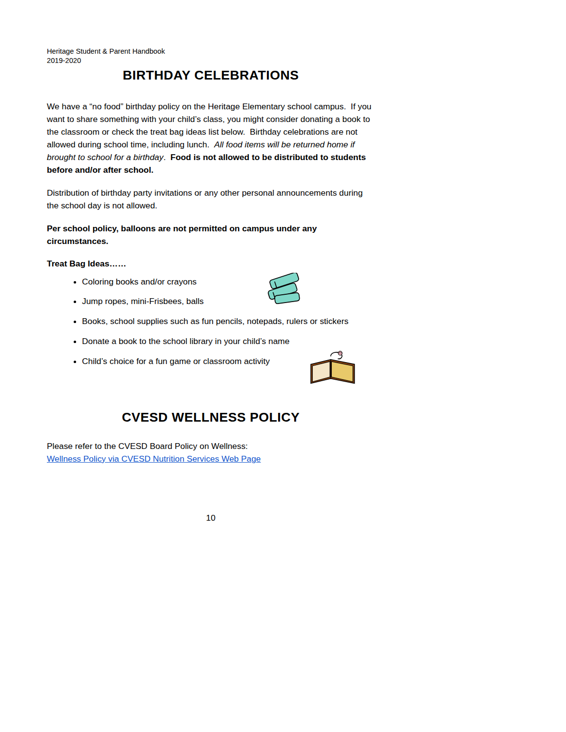Heritage Student & Parent Handbook
2019-2020
BIRTHDAY CELEBRATIONS
We have a “no food” birthday policy on the Heritage Elementary school campus. If you want to share something with your child’s class, you might consider donating a book to the classroom or check the treat bag ideas list below. Birthday celebrations are not allowed during school time, including lunch. All food items will be returned home if brought to school for a birthday. Food is not allowed to be distributed to students before and/or after school.
Distribution of birthday party invitations or any other personal announcements during the school day is not allowed.
Per school policy, balloons are not permitted on campus under any circumstances.
Treat Bag Ideas……
Coloring books and/or crayons
Jump ropes, mini-Frisbees, balls
Books, school supplies such as fun pencils, notepads, rulers or stickers
Donate a book to the school library in your child’s name
Child’s choice for a fun game or classroom activity
CVESD WELLNESS POLICY
Please refer to the CVESD Board Policy on Wellness:
Wellness Policy via CVESD Nutrition Services Web Page
10